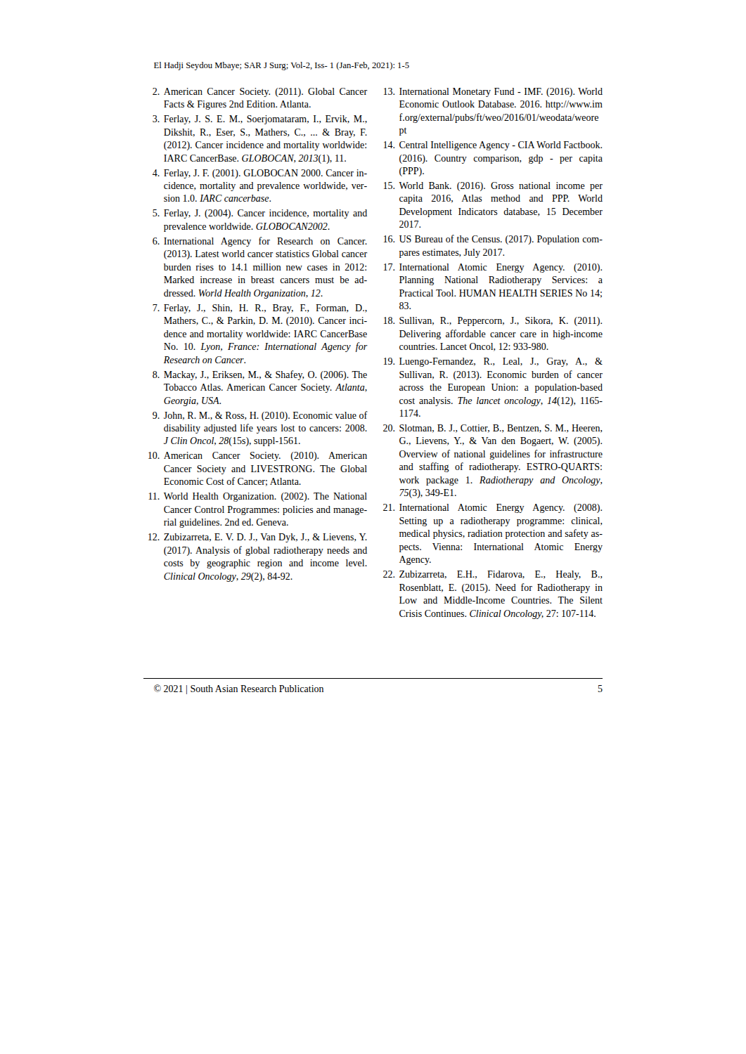El Hadji Seydou Mbaye; SAR J Surg; Vol-2, Iss- 1 (Jan-Feb, 2021): 1-5
American Cancer Society. (2011). Global Cancer Facts & Figures 2nd Edition. Atlanta.
Ferlay, J. S. E. M., Soerjomataram, I., Ervik, M., Dikshit, R., Eser, S., Mathers, C., ... & Bray, F. (2012). Cancer incidence and mortality worldwide: IARC CancerBase. GLOBOCAN, 2013(1), 11.
Ferlay, J. F. (2001). GLOBOCAN 2000. Cancer incidence, mortality and prevalence worldwide, version 1.0. IARC cancerbase.
Ferlay, J. (2004). Cancer incidence, mortality and prevalence worldwide. GLOBOCAN2002.
International Agency for Research on Cancer. (2013). Latest world cancer statistics Global cancer burden rises to 14.1 million new cases in 2012: Marked increase in breast cancers must be addressed. World Health Organization, 12.
Ferlay, J., Shin, H. R., Bray, F., Forman, D., Mathers, C., & Parkin, D. M. (2010). Cancer incidence and mortality worldwide: IARC CancerBase No. 10. Lyon, France: International Agency for Research on Cancer.
Mackay, J., Eriksen, M., & Shafey, O. (2006). The Tobacco Atlas. American Cancer Society. Atlanta, Georgia, USA.
John, R. M., & Ross, H. (2010). Economic value of disability adjusted life years lost to cancers: 2008. J Clin Oncol, 28(15s), suppl-1561.
American Cancer Society. (2010). American Cancer Society and LIVESTRONG. The Global Economic Cost of Cancer; Atlanta.
World Health Organization. (2002). The National Cancer Control Programmes: policies and managerial guidelines. 2nd ed. Geneva.
Zubizarreta, E. V. D. J., Van Dyk, J., & Lievens, Y. (2017). Analysis of global radiotherapy needs and costs by geographic region and income level. Clinical Oncology, 29(2), 84-92.
International Monetary Fund - IMF. (2016). World Economic Outlook Database. 2016. http://www.imf.org/external/pubs/ft/weo/2016/01/weodata/weorept
Central Intelligence Agency - CIA World Factbook. (2016). Country comparison, gdp - per capita (PPP).
World Bank. (2016). Gross national income per capita 2016, Atlas method and PPP. World Development Indicators database, 15 December 2017.
US Bureau of the Census. (2017). Population compares estimates, July 2017.
International Atomic Energy Agency. (2010). Planning National Radiotherapy Services: a Practical Tool. HUMAN HEALTH SERIES No 14; 83.
Sullivan, R., Peppercorn, J., Sikora, K. (2011). Delivering affordable cancer care in high-income countries. Lancet Oncol, 12: 933-980.
Luengo-Fernandez, R., Leal, J., Gray, A., & Sullivan, R. (2013). Economic burden of cancer across the European Union: a population-based cost analysis. The lancet oncology, 14(12), 1165-1174.
Slotman, B. J., Cottier, B., Bentzen, S. M., Heeren, G., Lievens, Y., & Van den Bogaert, W. (2005). Overview of national guidelines for infrastructure and staffing of radiotherapy. ESTRO-QUARTS: work package 1. Radiotherapy and Oncology, 75(3), 349-E1.
International Atomic Energy Agency. (2008). Setting up a radiotherapy programme: clinical, medical physics, radiation protection and safety aspects. Vienna: International Atomic Energy Agency.
Zubizarreta, E.H., Fidarova, E., Healy, B., Rosenblatt, E. (2015). Need for Radiotherapy in Low and Middle-Income Countries. The Silent Crisis Continues. Clinical Oncology, 27: 107-114.
© 2021 | South Asian Research Publication
5